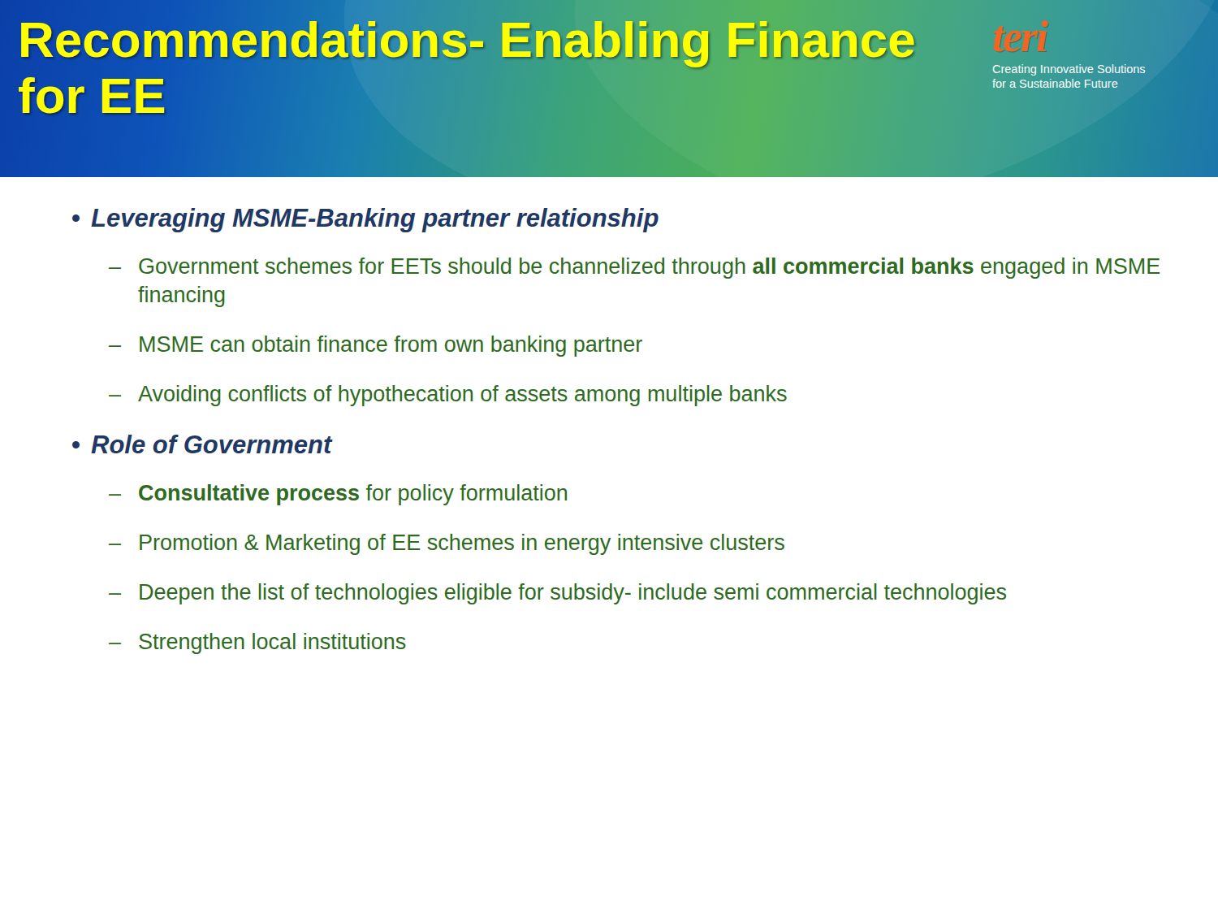Recommendations- Enabling Finance for EE
teri
Creating Innovative Solutions
for a Sustainable Future
•Leveraging MSME-Banking partner relationship
–Government schemes for EETs should be channelized through all commercial banks engaged in MSME financing
–MSME can obtain finance from own banking partner
–Avoiding conflicts of hypothecation of assets among multiple banks
•Role of Government
–Consultative process for policy formulation
–Promotion & Marketing of EE schemes in energy intensive clusters
–Deepen the list of technologies eligible for subsidy- include semi commercial technologies
–Strengthen local institutions